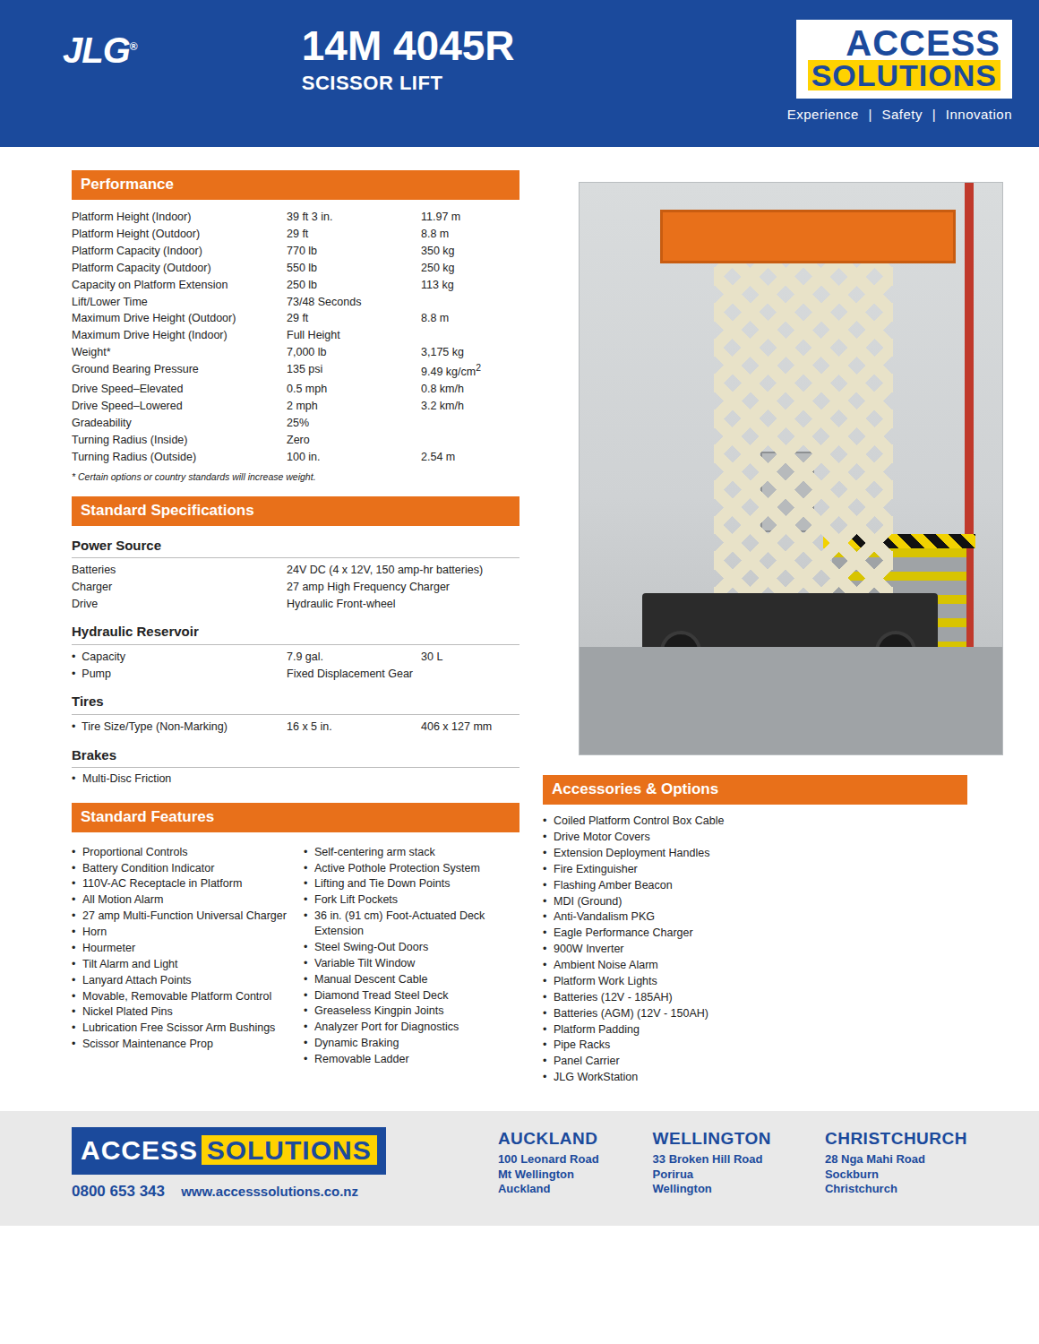JLG®
14M 4045R
SCISSOR LIFT
ACCESS
SOLUTIONS
Experience | Safety | Innovation
Performance
| Platform Height (Indoor) | 39 ft 3 in. | 11.97 m |
| Platform Height (Outdoor) | 29 ft | 8.8 m |
| Platform Capacity (Indoor) | 770 lb | 350 kg |
| Platform Capacity (Outdoor) | 550 lb | 250 kg |
| Capacity on Platform Extension | 250 lb | 113 kg |
| Lift/Lower Time | 73/48 Seconds | |
| Maximum Drive Height (Outdoor) | 29 ft | 8.8 m |
| Maximum Drive Height (Indoor) | Full Height | |
| Weight* | 7,000 lb | 3,175 kg |
| Ground Bearing Pressure | 135 psi | 9.49 kg/cm 2 |
| Drive Speed–Elevated | 0.5 mph | 0.8 km/h |
| Drive Speed–Lowered | 2 mph | 3.2 km/h |
| Gradeability | 25% | |
| Turning Radius (Inside) | Zero | |
| Turning Radius (Outside) | 100 in. | 2.54 m |
* Certain options or country standards will increase weight.
Standard Specifications
Power Source
| Batteries | 24V DC (4 x 12V, 150 amp-hr batteries) |
| Charger | 27 amp High Frequency Charger |
| Drive | Hydraulic Front-wheel |
Hydraulic Reservoir
| • Capacity | 7.9 gal. | 30 L |
| • Pump | Fixed Displacement Gear |
Tires
| • Tire Size/Type (Non-Marking) | 16 x 5 in. | 406 x 127 mm |
Brakes
Multi-Disc Friction
Standard Features
Proportional Controls
Battery Condition Indicator
110V-AC Receptacle in Platform
All Motion Alarm
27 amp Multi-Function Universal Charger
Horn
Hourmeter
Tilt Alarm and Light
Lanyard Attach Points
Movable, Removable Platform Control
Nickel Plated Pins
Lubrication Free Scissor Arm Bushings
Scissor Maintenance Prop
Self-centering arm stack
Active Pothole Protection System
Lifting and Tie Down Points
Fork Lift Pockets
36 in. (91 cm) Foot-Actuated Deck Extension
Steel Swing-Out Doors
Variable Tilt Window
Manual Descent Cable
Diamond Tread Steel Deck
Greaseless Kingpin Joints
Analyzer Port for Diagnostics
Dynamic Braking
Removable Ladder
Accessories & Options
Coiled Platform Control Box Cable
Drive Motor Covers
Extension Deployment Handles
Fire Extinguisher
Flashing Amber Beacon
MDI (Ground)
Anti-Vandalism PKG
Eagle Performance Charger
900W Inverter
Ambient Noise Alarm
Platform Work Lights
Batteries (12V - 185AH)
Batteries (AGM) (12V - 150AH)
Platform Padding
Pipe Racks
Panel Carrier
JLG WorkStation
ACCESS SOLUTIONS
0800 653 343 www.accesssolutions.co.nz
AUCKLAND
100 Leonard Road
Mt Wellington
Auckland
WELLINGTON
33 Broken Hill Road
Porirua
Wellington
CHRISTCHURCH
28 Nga Mahi Road
Sockburn
Christchurch